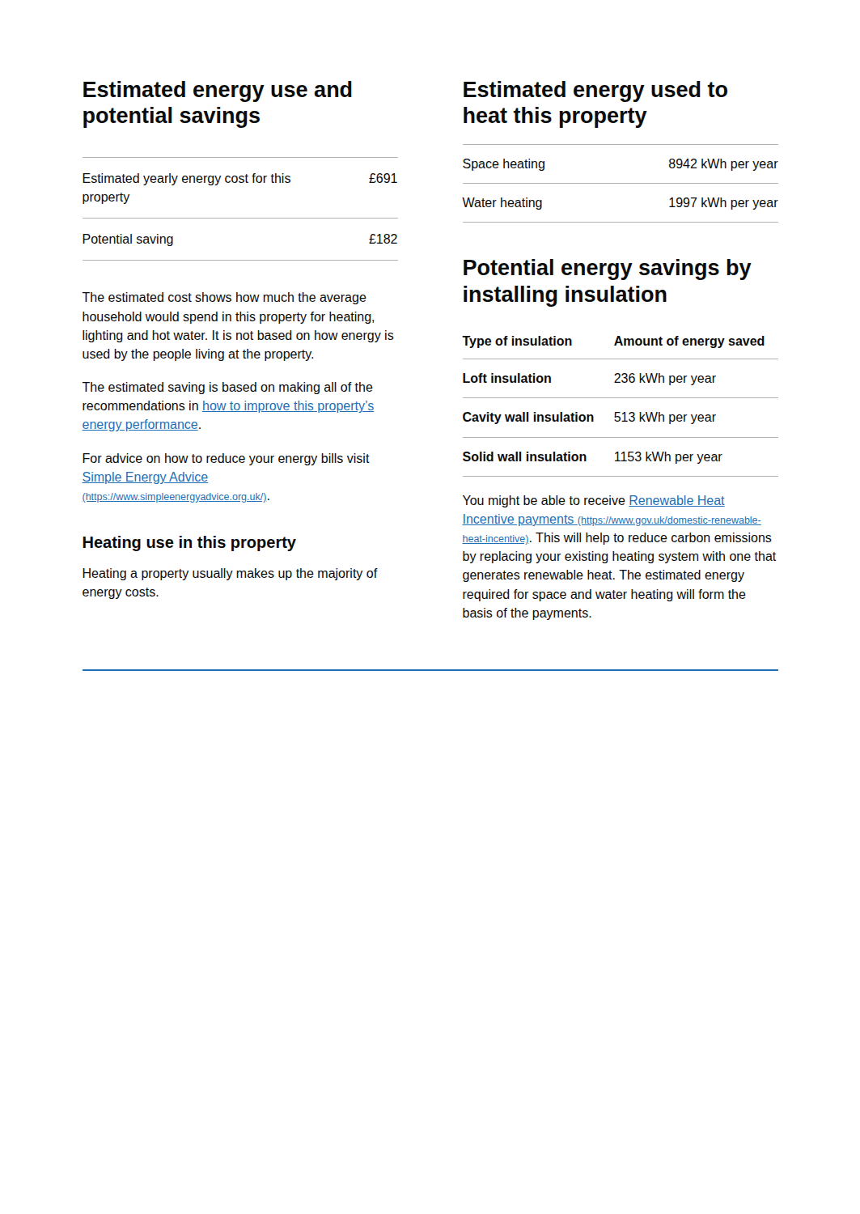Estimated energy use and potential savings
| Estimated yearly energy cost for this property | £691 |
| Potential saving | £182 |
The estimated cost shows how much the average household would spend in this property for heating, lighting and hot water. It is not based on how energy is used by the people living at the property.
The estimated saving is based on making all of the recommendations in how to improve this property’s energy performance.
For advice on how to reduce your energy bills visit Simple Energy Advice (https://www.simpleenergyadvice.org.uk/).
Heating use in this property
Heating a property usually makes up the majority of energy costs.
Estimated energy used to heat this property
| Space heating | 8942 kWh per year |
| Water heating | 1997 kWh per year |
Potential energy savings by installing insulation
| Type of insulation | Amount of energy saved |
| --- | --- |
| Loft insulation | 236 kWh per year |
| Cavity wall insulation | 513 kWh per year |
| Solid wall insulation | 1153 kWh per year |
You might be able to receive Renewable Heat Incentive payments (https://www.gov.uk/domestic-renewable-heat-incentive). This will help to reduce carbon emissions by replacing your existing heating system with one that generates renewable heat. The estimated energy required for space and water heating will form the basis of the payments.